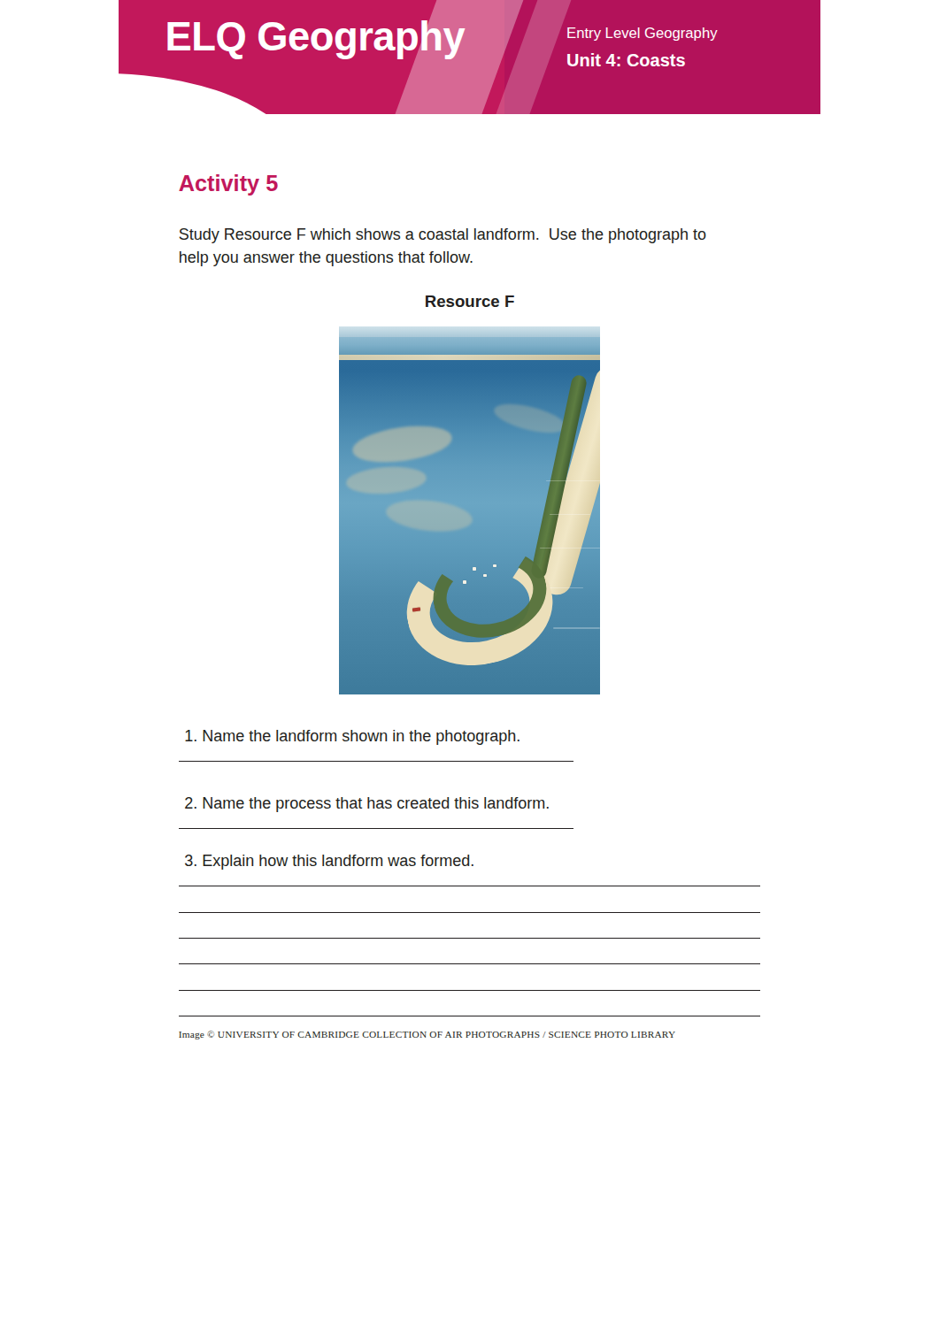ELQ Geography
Entry Level Geography
Unit 4: Coasts
Activity 5
Study Resource F which shows a coastal landform. Use the photograph to help you answer the questions that follow.
Resource F
Name the landform shown in the photograph.
Name the process that has created this landform.
Explain how this landform was formed.
Image © UNIVERSITY OF CAMBRIDGE COLLECTION OF AIR PHOTOGRAPHS / SCIENCE PHOTO LIBRARY